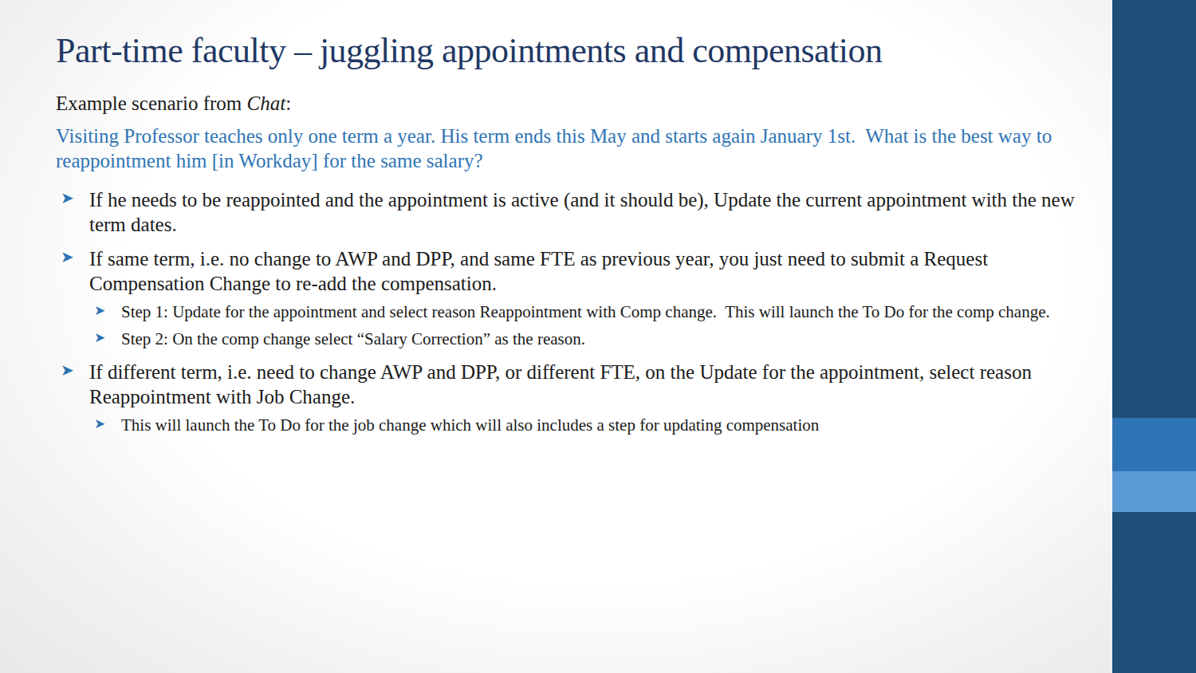Part-time faculty – juggling appointments and compensation
Example scenario from Chat:
Visiting Professor teaches only one term a year. His term ends this May and starts again January 1st. What is the best way to reappointment him [in Workday] for the same salary?
If he needs to be reappointed and the appointment is active (and it should be), Update the current appointment with the new term dates.
If same term, i.e. no change to AWP and DPP, and same FTE as previous year, you just need to submit a Request Compensation Change to re-add the compensation.
Step 1: Update for the appointment and select reason Reappointment with Comp change. This will launch the To Do for the comp change.
Step 2: On the comp change select “Salary Correction” as the reason.
If different term, i.e. need to change AWP and DPP, or different FTE, on the Update for the appointment, select reason Reappointment with Job Change.
This will launch the To Do for the job change which will also includes a step for updating compensation